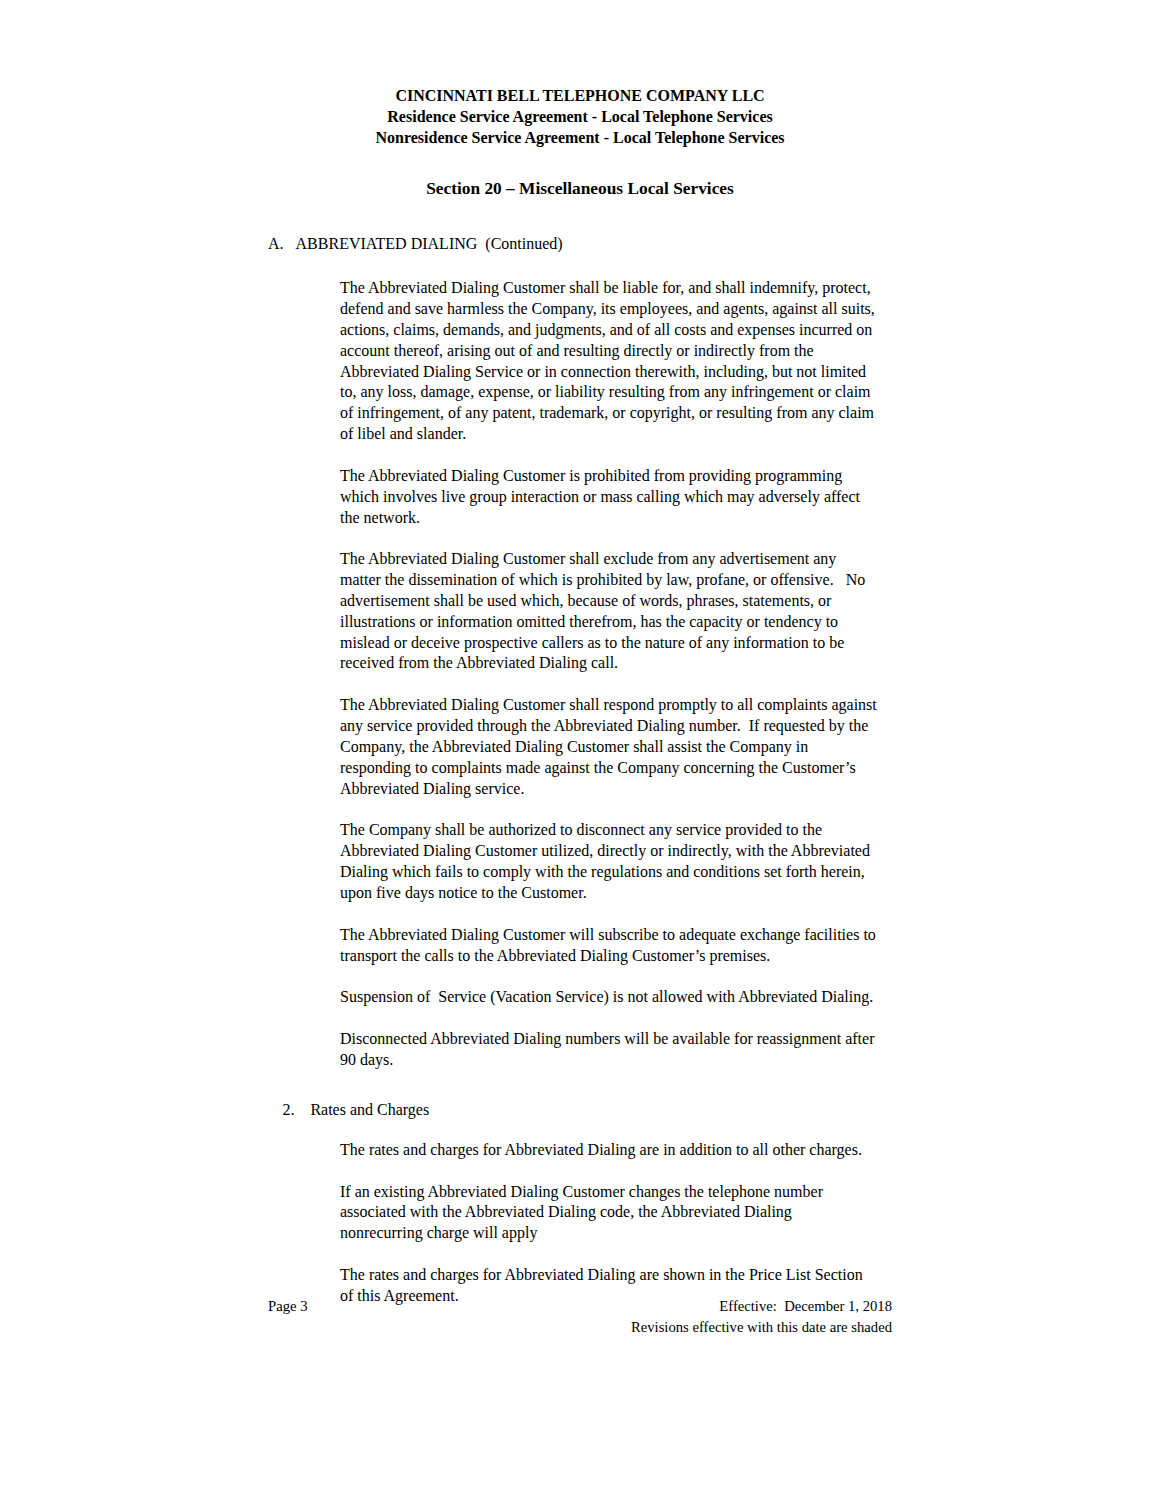CINCINNATI BELL TELEPHONE COMPANY LLC
Residence Service Agreement - Local Telephone Services
Nonresidence Service Agreement - Local Telephone Services
Section 20 – Miscellaneous Local Services
A. ABBREVIATED DIALING (Continued)
The Abbreviated Dialing Customer shall be liable for, and shall indemnify, protect, defend and save harmless the Company, its employees, and agents, against all suits, actions, claims, demands, and judgments, and of all costs and expenses incurred on account thereof, arising out of and resulting directly or indirectly from the Abbreviated Dialing Service or in connection therewith, including, but not limited to, any loss, damage, expense, or liability resulting from any infringement or claim of infringement, of any patent, trademark, or copyright, or resulting from any claim of libel and slander.
The Abbreviated Dialing Customer is prohibited from providing programming which involves live group interaction or mass calling which may adversely affect the network.
The Abbreviated Dialing Customer shall exclude from any advertisement any matter the dissemination of which is prohibited by law, profane, or offensive. No advertisement shall be used which, because of words, phrases, statements, or illustrations or information omitted therefrom, has the capacity or tendency to mislead or deceive prospective callers as to the nature of any information to be received from the Abbreviated Dialing call.
The Abbreviated Dialing Customer shall respond promptly to all complaints against any service provided through the Abbreviated Dialing number. If requested by the Company, the Abbreviated Dialing Customer shall assist the Company in responding to complaints made against the Company concerning the Customer’s Abbreviated Dialing service.
The Company shall be authorized to disconnect any service provided to the Abbreviated Dialing Customer utilized, directly or indirectly, with the Abbreviated Dialing which fails to comply with the regulations and conditions set forth herein, upon five days notice to the Customer.
The Abbreviated Dialing Customer will subscribe to adequate exchange facilities to transport the calls to the Abbreviated Dialing Customer’s premises.
Suspension of Service (Vacation Service) is not allowed with Abbreviated Dialing.
Disconnected Abbreviated Dialing numbers will be available for reassignment after 90 days.
2. Rates and Charges
The rates and charges for Abbreviated Dialing are in addition to all other charges.
If an existing Abbreviated Dialing Customer changes the telephone number associated with the Abbreviated Dialing code, the Abbreviated Dialing nonrecurring charge will apply
The rates and charges for Abbreviated Dialing are shown in the Price List Section of this Agreement.
Page 3
Effective: December 1, 2018
Revisions effective with this date are shaded